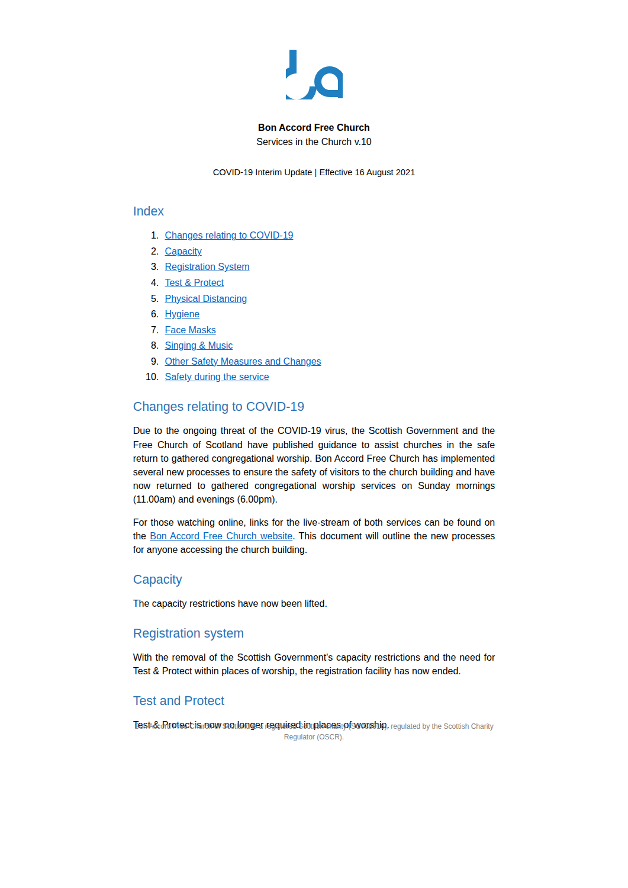Bon Accord Free Church
Services in the Church v.10
COVID-19 Interim Update | Effective 16 August 2021
Index
Changes relating to COVID-19
Capacity
Registration System
Test & Protect
Physical Distancing
Hygiene
Face Masks
Singing & Music
Other Safety Measures and Changes
Safety during the service
Changes relating to COVID-19
Due to the ongoing threat of the COVID-19 virus, the Scottish Government and the Free Church of Scotland have published guidance to assist churches in the safe return to gathered congregational worship. Bon Accord Free Church has implemented several new processes to ensure the safety of visitors to the church building and have now returned to gathered congregational worship services on Sunday mornings (11.00am) and evenings (6.00pm).
For those watching online, links for the live-stream of both services can be found on the Bon Accord Free Church website. This document will outline the new processes for anyone accessing the church building.
Capacity
The capacity restrictions have now been lifted.
Registration system
With the removal of the Scottish Government's capacity restrictions and the need for Test & Protect within places of worship, the registration facility has now ended.
Test and Protect
Test & Protect is now no longer required in places of worship.
Bon Accord Free Church of Scotland is a registered Scottish charity (SC038916), regulated by the Scottish Charity Regulator (OSCR).